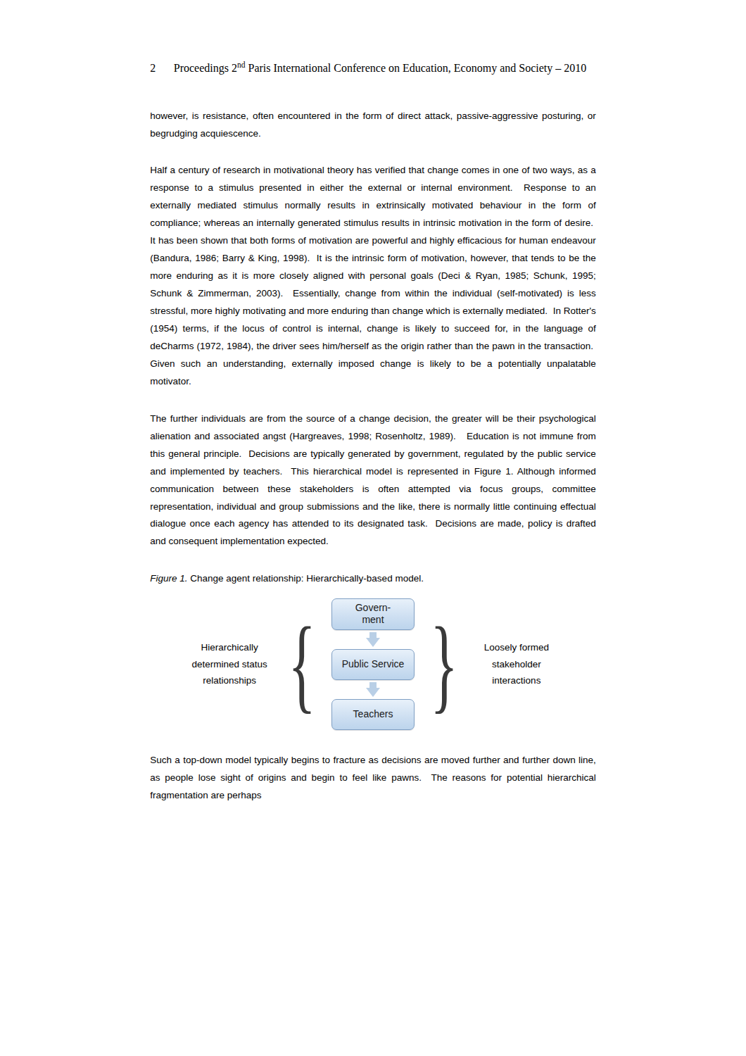2 Proceedings 2nd Paris International Conference on Education, Economy and Society – 2010
however, is resistance, often encountered in the form of direct attack, passive-aggressive posturing, or begrudging acquiescence.
Half a century of research in motivational theory has verified that change comes in one of two ways, as a response to a stimulus presented in either the external or internal environment. Response to an externally mediated stimulus normally results in extrinsically motivated behaviour in the form of compliance; whereas an internally generated stimulus results in intrinsic motivation in the form of desire. It has been shown that both forms of motivation are powerful and highly efficacious for human endeavour (Bandura, 1986; Barry & King, 1998). It is the intrinsic form of motivation, however, that tends to be the more enduring as it is more closely aligned with personal goals (Deci & Ryan, 1985; Schunk, 1995; Schunk & Zimmerman, 2003). Essentially, change from within the individual (self-motivated) is less stressful, more highly motivating and more enduring than change which is externally mediated. In Rotter's (1954) terms, if the locus of control is internal, change is likely to succeed for, in the language of deCharms (1972, 1984), the driver sees him/herself as the origin rather than the pawn in the transaction. Given such an understanding, externally imposed change is likely to be a potentially unpalatable motivator.
The further individuals are from the source of a change decision, the greater will be their psychological alienation and associated angst (Hargreaves, 1998; Rosenholtz, 1989). Education is not immune from this general principle. Decisions are typically generated by government, regulated by the public service and implemented by teachers. This hierarchical model is represented in Figure 1. Although informed communication between these stakeholders is often attempted via focus groups, committee representation, individual and group submissions and the like, there is normally little continuing effectual dialogue once each agency has attended to its designated task. Decisions are made, policy is drafted and consequent implementation expected.
Figure 1. Change agent relationship: Hierarchically-based model.
Hierarchically determined status relationships
{
Govern-
ment
Public Service
Teachers
}
Loosely formed stakeholder interactions
Such a top-down model typically begins to fracture as decisions are moved further and further down line, as people lose sight of origins and begin to feel like pawns. The reasons for potential hierarchical fragmentation are perhaps